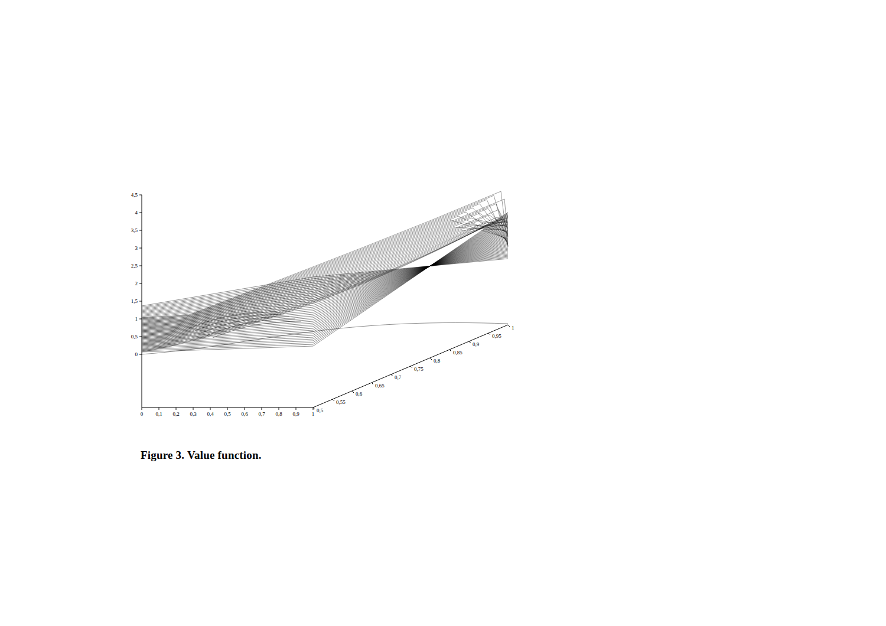4,5 4 3,5 3 2,5 2 1,5 1 0,5 0 0 0,1 0,2 0,3 0,4 0,5 0,6 0,7 0,8 0,9 1 0,5 0,55 0,6 0,65 0,7 0,75 0,8 0,85 0,9 0,95 1
Figure 3. Value function.